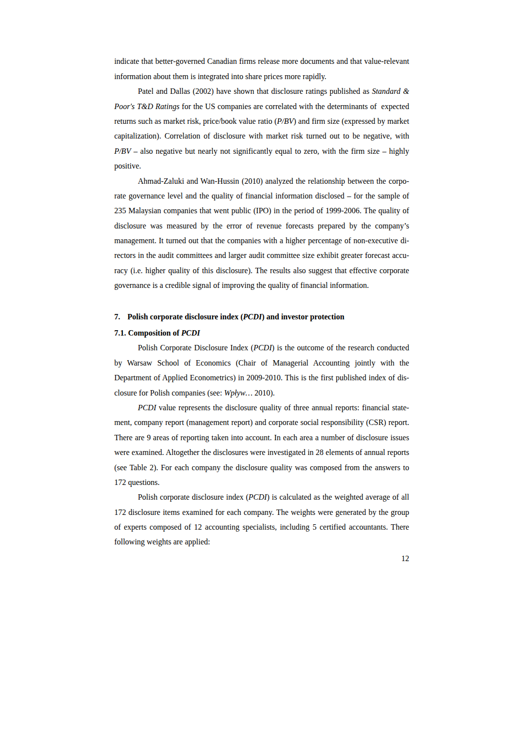indicate that better-governed Canadian firms release more documents and that value-relevant information about them is integrated into share prices more rapidly.
Patel and Dallas (2002) have shown that disclosure ratings published as Standard & Poor's T&D Ratings for the US companies are correlated with the determinants of expected returns such as market risk, price/book value ratio (P/BV) and firm size (expressed by market capitalization). Correlation of disclosure with market risk turned out to be negative, with P/BV – also negative but nearly not significantly equal to zero, with the firm size – highly positive.
Ahmad-Zaluki and Wan-Hussin (2010) analyzed the relationship between the corporate governance level and the quality of financial information disclosed – for the sample of 235 Malaysian companies that went public (IPO) in the period of 1999-2006. The quality of dis­closure was measured by the error of revenue forecasts prepared by the company’s manage­ment. It turned out that the companies with a higher percentage of non-executive directors in the audit committees and larger audit committee size exhibit greater forecast accuracy (i.e. higher quality of this disclosure). The results also suggest that effective corporate governance is a credible signal of improving the quality of financial information.
7. Polish corporate disclosure index (PCDI) and investor protection
7.1. Composition of PCDI
Polish Corporate Disclosure Index (PCDI) is the outcome of the research conducted by Warsaw School of Economics (Chair of Managerial Accounting jointly with the Department of Applied Econometrics) in 2009-2010. This is the first published index of disclosure for Polish companies (see: Wpływ… 2010).
PCDI value represents the disclosure quality of three annual reports: financial statement, company report (management report) and corporate social responsibility (CSR) report. There are 9 areas of reporting taken into account. In each area a number of disclosure issues were examined. Altogether the disclosures were investigated in 28 elements of annual reports (see Table 2). For each company the disclosure quality was composed from the answers to 172 questions.
Polish corporate disclosure index (PCDI) is calculated as the weighted average of all 172 disclosure items examined for each company. The weights were generated by the group of experts composed of 12 accounting specialists, including 5 certified accountants. There fol­lowing weights are applied:
12